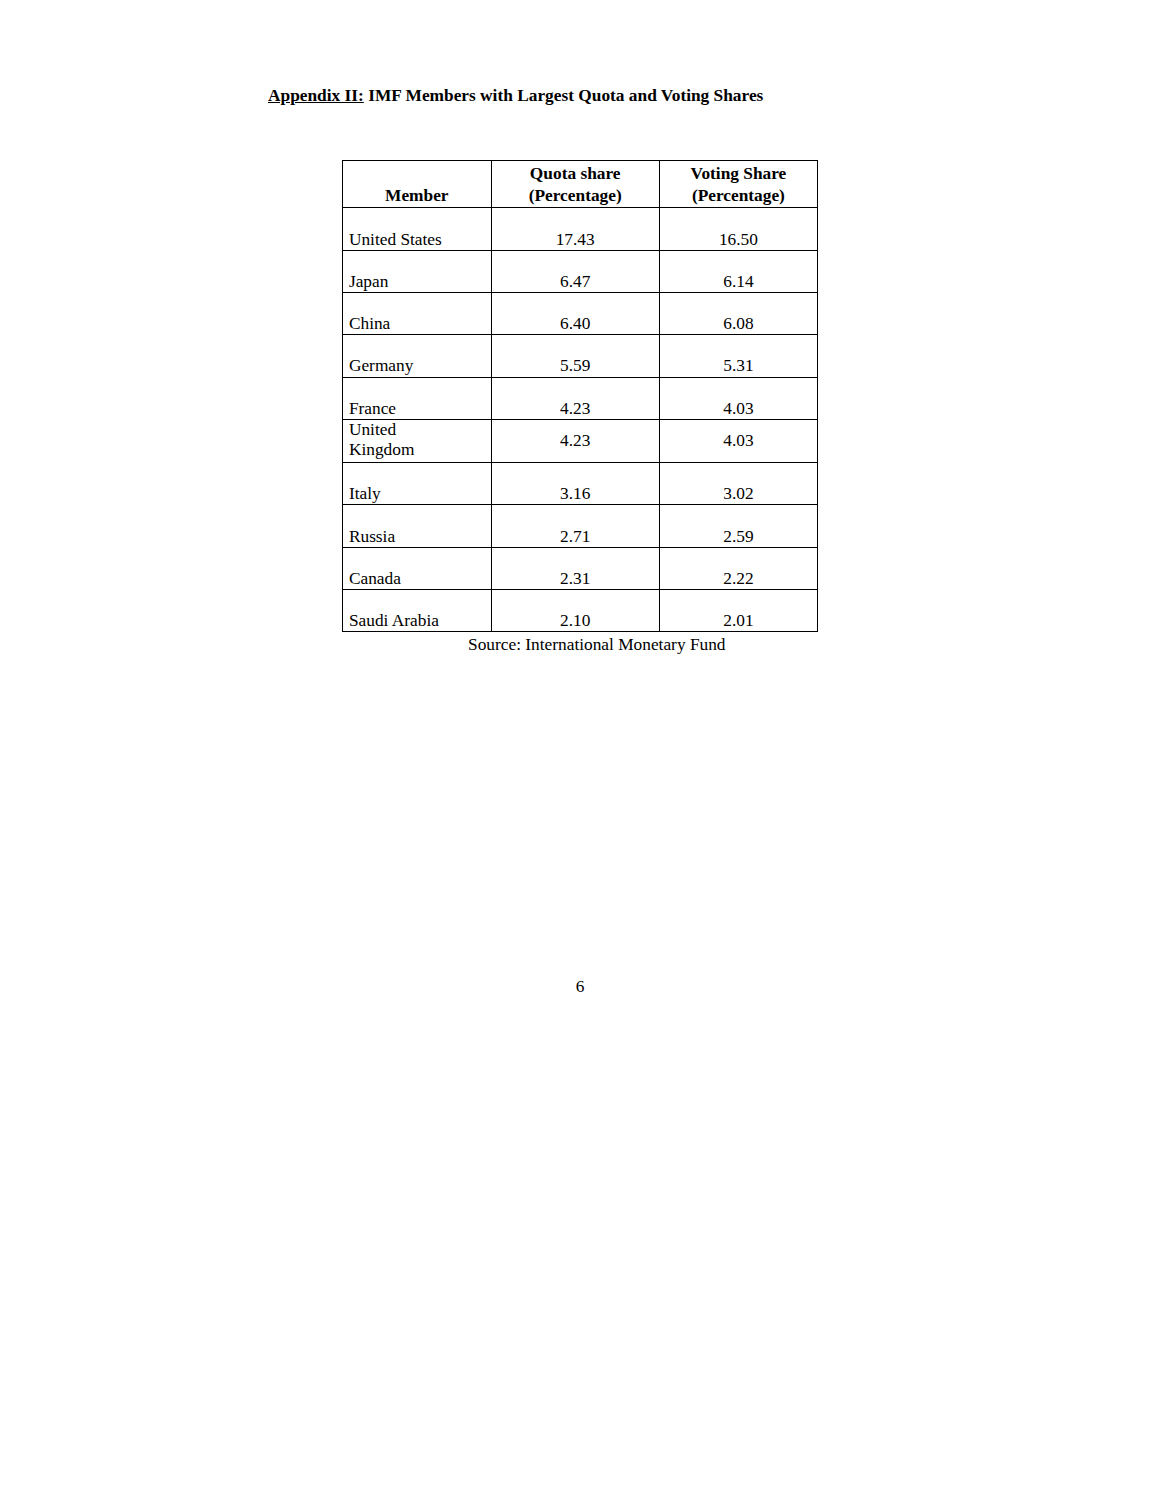Appendix II: IMF Members with Largest Quota and Voting Shares
| Member | Quota share (Percentage) | Voting Share (Percentage) |
| --- | --- | --- |
| United States | 17.43 | 16.50 |
| Japan | 6.47 | 6.14 |
| China | 6.40 | 6.08 |
| Germany | 5.59 | 5.31 |
| France | 4.23 | 4.03 |
| United Kingdom | 4.23 | 4.03 |
| Italy | 3.16 | 3.02 |
| Russia | 2.71 | 2.59 |
| Canada | 2.31 | 2.22 |
| Saudi Arabia | 2.10 | 2.01 |
Source: International Monetary Fund
6